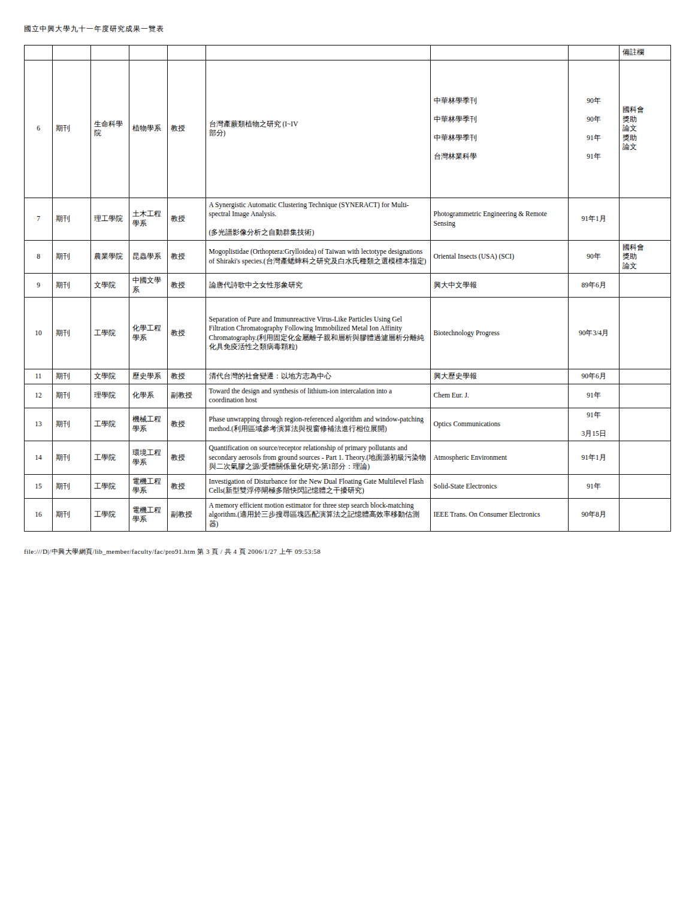國立中興大學九十一年度研究成果一覽表
| | | | | | | | | 備註欄 |
| 6 | 期刊 | 生命科學院 | 植物學系 | 教授 | 台灣產蕨類植物之研究 (I~IV 部分) | 中華林學季刊 中華林學季刊 中華林學季刊 台灣林業科學 | 90年 90年 91年 91年 | 國科會 獎助 論文 獎助 論文 |
| 7 | 期刊 | 理工學院 | 土木工程學系 | 教授 | A Synergistic Automatic Clustering Technique (SYNERACT) for Multi-spectral Image Analysis. (多光譜影像分析之自動群集技術) | Photogrammetric Engineering & Remote Sensing | 91年1月 | |
| 8 | 期刊 | 農業學院 | 昆蟲學系 | 教授 | Mogoplistidae (Orthoptera:Grylloidea) of Taiwan with lectotype designations of Shiraki's species.(台灣產蟋蟀科之研究及白水氏種類之選模標本指定) | Oriental Insects (USA) (SCI) | 90年 | 國科會 獎助 論文 |
| 9 | 期刊 | 文學院 | 中國文學系 | 教授 | 論唐代詩歌中之女性形象研究 | 興大中文學報 | 89年6月 | |
| 10 | 期刊 | 工學院 | 化學工程學系 | 教授 | Separation of Pure and Immunreactive Virus-Like Particles Using Gel Filtration Chromatography Following Immobilized Metal Ion Affinity Chromatography.(利用固定化金屬離子親和層析與膠體過濾層析分離純化具免疫活性之類病毒顆粒) | Biotechnology Progress | 90年3/4月 | |
| 11 | 期刊 | 文學院 | 歷史學系 | 教授 | 清代台灣的社會變遷：以地方志為中心 | 興大歷史學報 | 90年6月 | |
| 12 | 期刊 | 理學院 | 化學系 | 副教授 | Toward the design and synthesis of lithium-ion intercalation into a coordination host | Chem Eur. J. | 91年 | |
| 13 | 期刊 | 工學院 | 機械工程學系 | 教授 | Phase unwrapping through region-referenced algorithm and window-patching method.(利用區域參考演算法與視窗修補法進行相位展開) | Optics Communications | 91年 3月15日 | |
| 14 | 期刊 | 工學院 | 環境工程學系 | 教授 | Quantification on source/receptor relationship of primary pollutants and secondary aerosols from ground sources - Part 1. Theory.(地面源初級污染物與二次氣膠之源/受體關係量化研究-第1部分：理論) | Atmospheric Environment | 91年1月 | |
| 15 | 期刊 | 工學院 | 電機工程學系 | 教授 | Investigation of Disturbance for the New Dual Floating Gate Multilevel Flash Cells(新型雙浮停閘極多階快閃記憶體之干擾研究) | Solid-State Electronics | 91年 | |
| 16 | 期刊 | 工學院 | 電機工程學系 | 副教授 | A memory efficient motion estimator for three step search block-matching algorithm.(適用於三步搜尋區塊匹配演算法之記憶體高效率移動估測器) | IEEE Trans. On Consumer Electronics | 90年8月 | |
file:///D|/中興大學網頁/lib_member/faculty/fac/pro91.htm 第 3 頁 / 共 4 頁 2006/1/27 上午 09:53:58